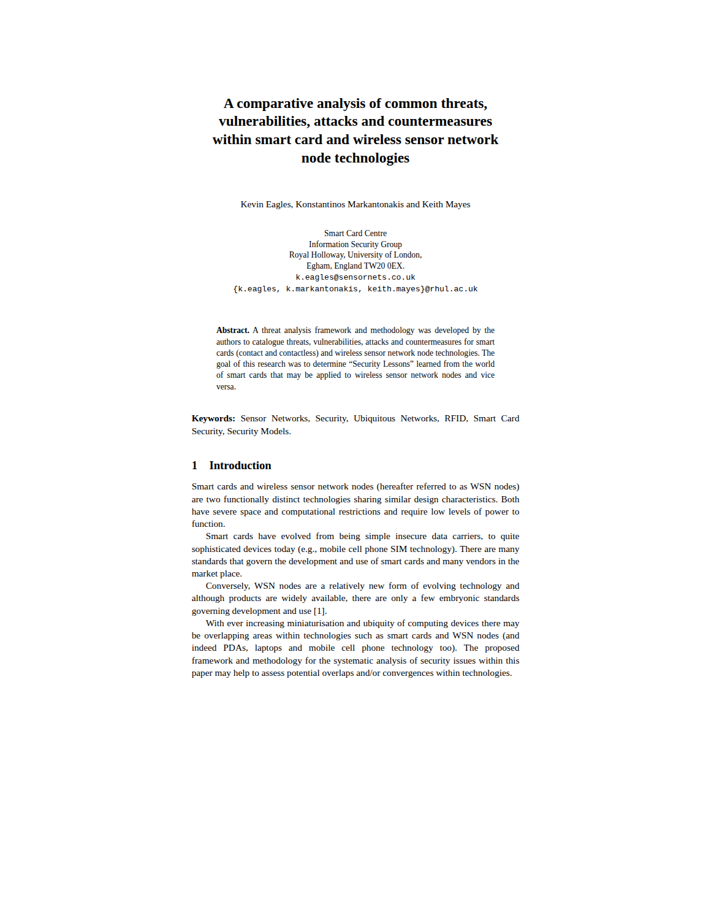A comparative analysis of common threats,
vulnerabilities, attacks and countermeasures
within smart card and wireless sensor network
node technologies
Kevin Eagles, Konstantinos Markantonakis and Keith Mayes
Smart Card Centre
Information Security Group
Royal Holloway, University of London,
Egham, England TW20 0EX.
k.eagles@sensornets.co.uk
{k.eagles, k.markantonakis, keith.mayes}@rhul.ac.uk
Abstract. A threat analysis framework and methodology was developed by the authors to catalogue threats, vulnerabilities, attacks and countermeasures for smart cards (contact and contactless) and wireless sensor network node technologies. The goal of this research was to determine “Security Lessons” learned from the world of smart cards that may be applied to wireless sensor network nodes and vice versa.
Keywords: Sensor Networks, Security, Ubiquitous Networks, RFID, Smart Card Security, Security Models.
1 Introduction
Smart cards and wireless sensor network nodes (hereafter referred to as WSN nodes) are two functionally distinct technologies sharing similar design characteristics. Both have severe space and computational restrictions and require low levels of power to function.
Smart cards have evolved from being simple insecure data carriers, to quite sophisticated devices today (e.g., mobile cell phone SIM technology). There are many standards that govern the development and use of smart cards and many vendors in the market place.
Conversely, WSN nodes are a relatively new form of evolving technology and although products are widely available, there are only a few embryonic standards governing development and use [1].
With ever increasing miniaturisation and ubiquity of computing devices there may be overlapping areas within technologies such as smart cards and WSN nodes (and indeed PDAs, laptops and mobile cell phone technology too). The proposed framework and methodology for the systematic analysis of security issues within this paper may help to assess potential overlaps and/or convergences within technologies.